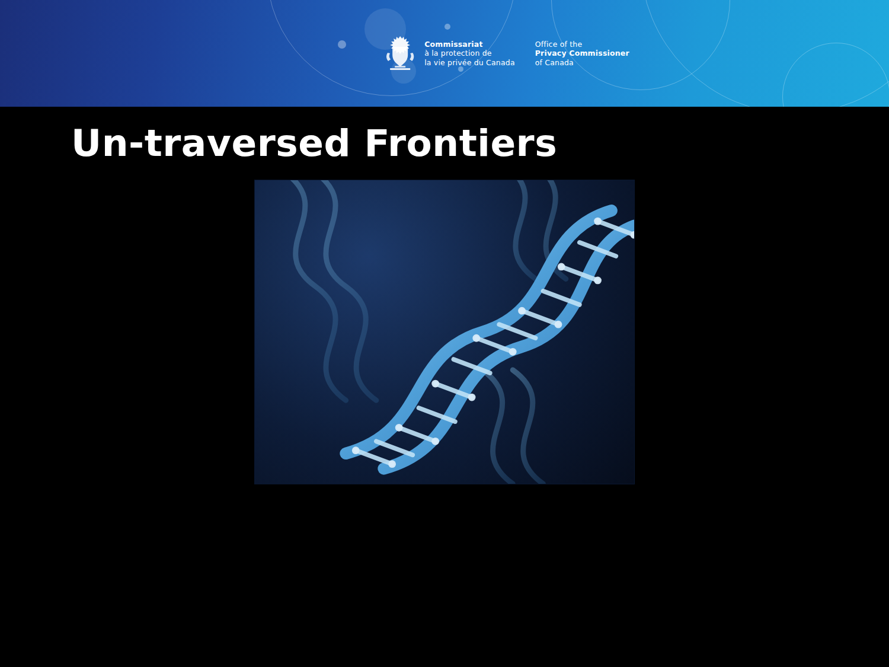Commissariat
à la protection de
la vie privée du Canada
Office of the
Privacy Commissioner
of Canada
Un-traversed Frontiers